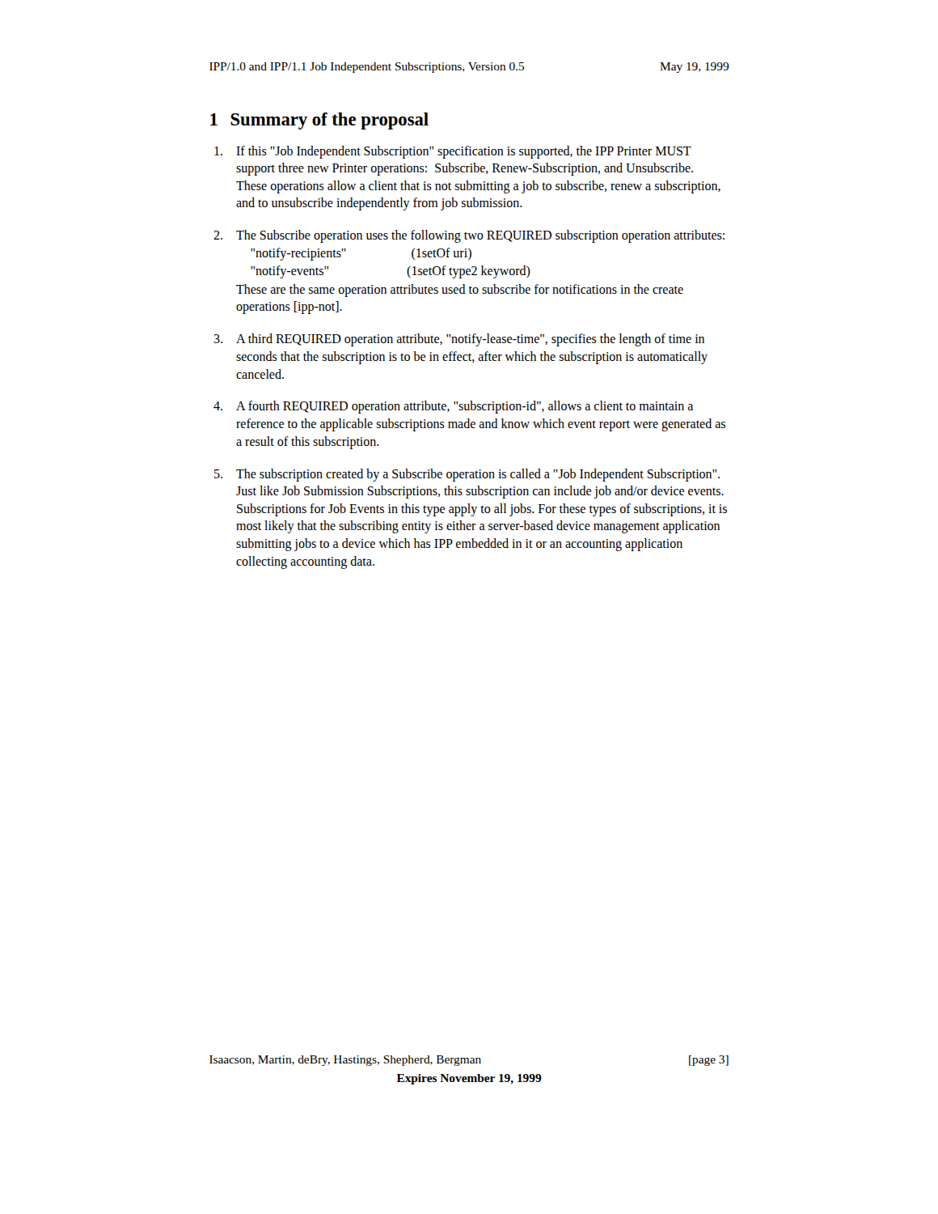IPP/1.0 and IPP/1.1 Job Independent Subscriptions, Version 0.5
May 19, 1999
1 Summary of the proposal
1. If this "Job Independent Subscription" specification is supported, the IPP Printer MUST support three new Printer operations: Subscribe, Renew-Subscription, and Unsubscribe. These operations allow a client that is not submitting a job to subscribe, renew a subscription, and to unsubscribe independently from job submission.
2. The Subscribe operation uses the following two REQUIRED subscription operation attributes: "notify-recipients" (1setOf uri) "notify-events" (1setOf type2 keyword) These are the same operation attributes used to subscribe for notifications in the create operations [ipp-not].
3. A third REQUIRED operation attribute, "notify-lease-time", specifies the length of time in seconds that the subscription is to be in effect, after which the subscription is automatically canceled.
4. A fourth REQUIRED operation attribute, "subscription-id", allows a client to maintain a reference to the applicable subscriptions made and know which event report were generated as a result of this subscription.
5. The subscription created by a Subscribe operation is called a "Job Independent Subscription". Just like Job Submission Subscriptions, this subscription can include job and/or device events. Subscriptions for Job Events in this type apply to all jobs. For these types of subscriptions, it is most likely that the subscribing entity is either a server-based device management application submitting jobs to a device which has IPP embedded in it or an accounting application collecting accounting data.
Isaacson, Martin, deBry, Hastings, Shepherd, Bergman [page 3]
Expires November 19, 1999